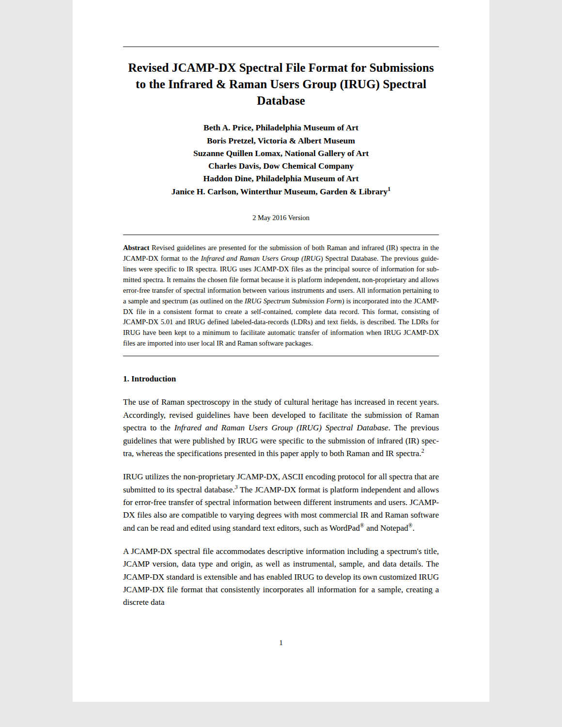Revised JCAMP-DX Spectral File Format for Submissions to the Infrared & Raman Users Group (IRUG) Spectral Database
Beth A. Price, Philadelphia Museum of Art
Boris Pretzel, Victoria & Albert Museum
Suzanne Quillen Lomax, National Gallery of Art
Charles Davis, Dow Chemical Company
Haddon Dine, Philadelphia Museum of Art
Janice H. Carlson, Winterthur Museum, Garden & Library1
2 May 2016 Version
Abstract Revised guidelines are presented for the submission of both Raman and infrared (IR) spectra in the JCAMP-DX format to the Infrared and Raman Users Group (IRUG) Spectral Database. The previous guidelines were specific to IR spectra. IRUG uses JCAMP-DX files as the principal source of information for submitted spectra. It remains the chosen file format because it is platform independent, non-proprietary and allows error-free transfer of spectral information between various instruments and users. All information pertaining to a sample and spectrum (as outlined on the IRUG Spectrum Submission Form) is incorporated into the JCAMP-DX file in a consistent format to create a self-contained, complete data record. This format, consisting of JCAMP-DX 5.01 and IRUG defined labeled-data-records (LDRs) and text fields, is described. The LDRs for IRUG have been kept to a minimum to facilitate automatic transfer of information when IRUG JCAMP-DX files are imported into user local IR and Raman software packages.
1. Introduction
The use of Raman spectroscopy in the study of cultural heritage has increased in recent years. Accordingly, revised guidelines have been developed to facilitate the submission of Raman spectra to the Infrared and Raman Users Group (IRUG) Spectral Database. The previous guidelines that were published by IRUG were specific to the submission of infrared (IR) spectra, whereas the specifications presented in this paper apply to both Raman and IR spectra.2
IRUG utilizes the non-proprietary JCAMP-DX, ASCII encoding protocol for all spectra that are submitted to its spectral database.3 The JCAMP-DX format is platform independent and allows for error-free transfer of spectral information between different instruments and users. JCAMP-DX files also are compatible to varying degrees with most commercial IR and Raman software and can be read and edited using standard text editors, such as WordPad® and Notepad®.
A JCAMP-DX spectral file accommodates descriptive information including a spectrum's title, JCAMP version, data type and origin, as well as instrumental, sample, and data details. The JCAMP-DX standard is extensible and has enabled IRUG to develop its own customized IRUG JCAMP-DX file format that consistently incorporates all information for a sample, creating a discrete data
1